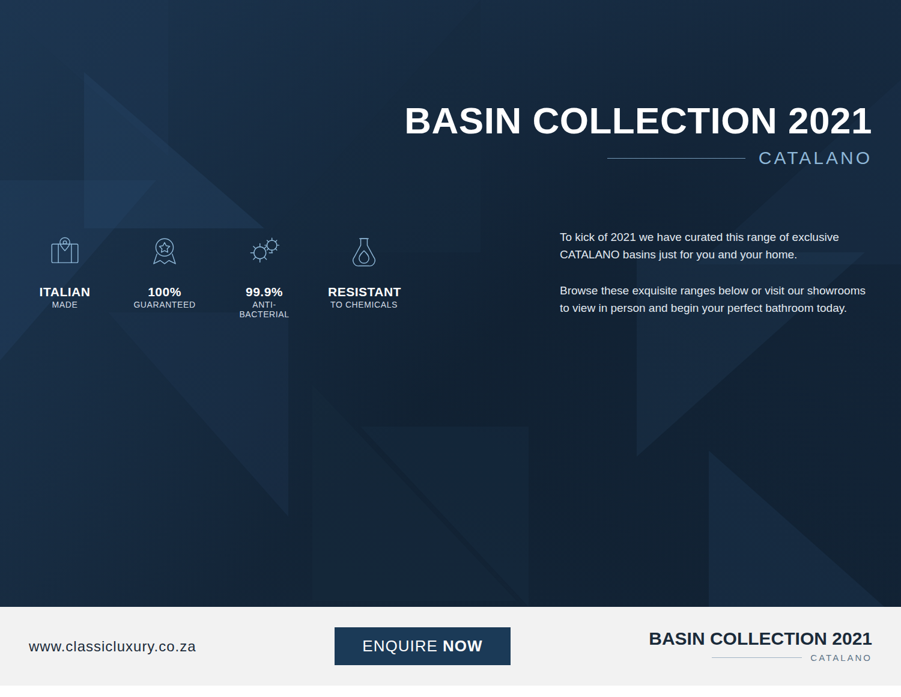Basin Collection 2021
Catalano
Italian Made
100% Guaranteed
99.9% Anti-Bacterial
Resistant To Chemicals
To kick of 2021 we have curated this range of exclusive CATALANO basins just for you and your home.
Browse these exquisite ranges below or visit our showrooms to view in person and begin your perfect bathroom today.
www.classicluxury.co.za Enquire Now
Basin Collection 2021
Catalano